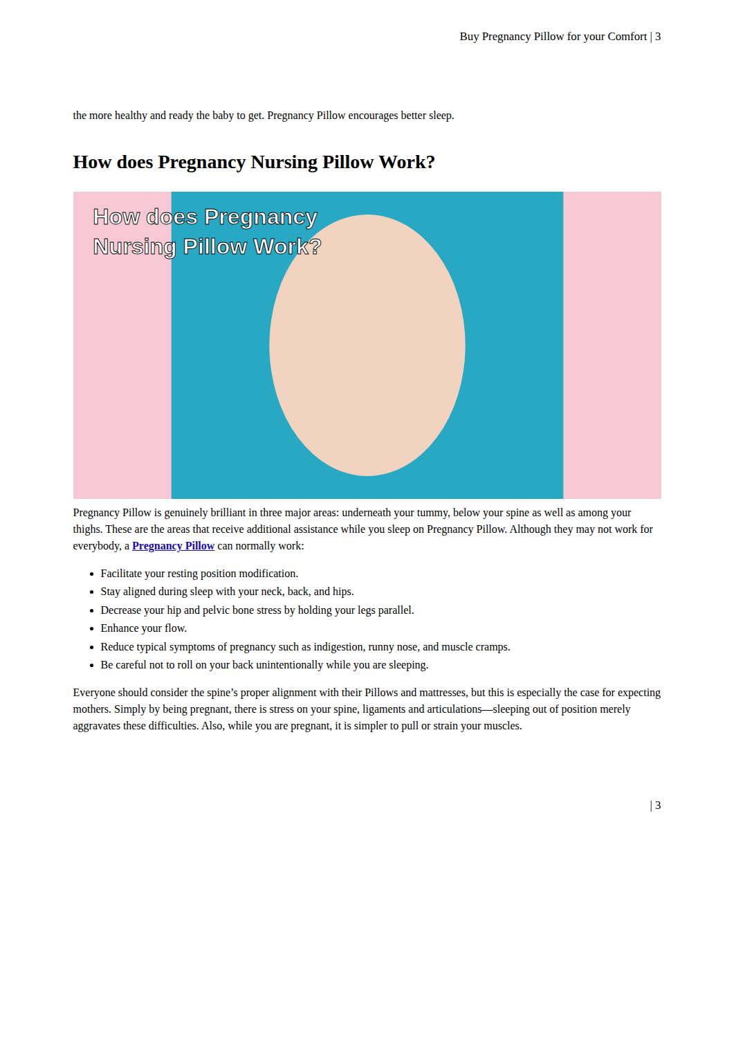Buy Pregnancy Pillow for your Comfort | 3
the more healthy and ready the baby to get. Pregnancy Pillow encourages better sleep.
How does Pregnancy Nursing Pillow Work?
Pregnancy Pillow is genuinely brilliant in three major areas: underneath your tummy, below your spine as well as among your thighs. These are the areas that receive additional assistance while you sleep on Pregnancy Pillow. Although they may not work for everybody, a Pregnancy Pillow can normally work:
Facilitate your resting position modification.
Stay aligned during sleep with your neck, back, and hips.
Decrease your hip and pelvic bone stress by holding your legs parallel.
Enhance your flow.
Reduce typical symptoms of pregnancy such as indigestion, runny nose, and muscle cramps.
Be careful not to roll on your back unintentionally while you are sleeping.
Everyone should consider the spine’s proper alignment with their Pillows and mattresses, but this is especially the case for expecting mothers. Simply by being pregnant, there is stress on your spine, ligaments and articulations—sleeping out of position merely aggravates these difficulties. Also, while you are pregnant, it is simpler to pull or strain your muscles.
| 3